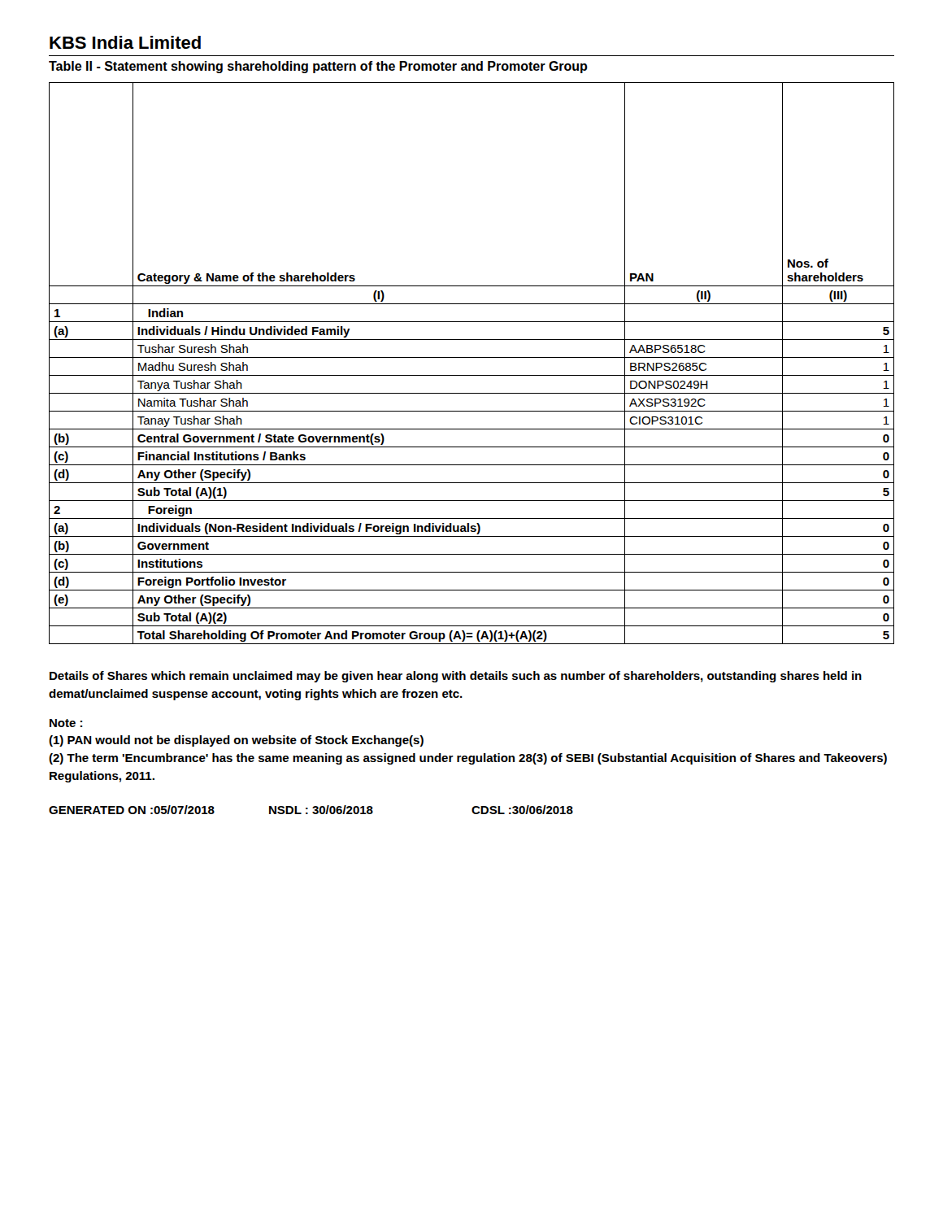KBS India Limited
Table II - Statement showing shareholding pattern of the Promoter and Promoter Group
| | Category & Name of the shareholders | PAN | Nos. of shareholders |
| | (I) | (II) | (III) |
| 1 | Indian | | |
| (a) | Individuals / Hindu Undivided Family | | 5 |
| | Tushar Suresh Shah | AABPS6518C | 1 |
| | Madhu Suresh Shah | BRNPS2685C | 1 |
| | Tanya Tushar Shah | DONPS0249H | 1 |
| | Namita Tushar Shah | AXSPS3192C | 1 |
| | Tanay Tushar Shah | CIOPS3101C | 1 |
| (b) | Central Government / State Government(s) | | 0 |
| (c) | Financial Institutions / Banks | | 0 |
| (d) | Any Other (Specify) | | 0 |
| | Sub Total (A)(1) | | 5 |
| 2 | Foreign | | |
| (a) | Individuals (Non-Resident Individuals / Foreign Individuals) | | 0 |
| (b) | Government | | 0 |
| (c) | Institutions | | 0 |
| (d) | Foreign Portfolio Investor | | 0 |
| (e) | Any Other (Specify) | | 0 |
| | Sub Total (A)(2) | | 0 |
| | Total Shareholding Of Promoter And Promoter Group (A)= (A)(1)+(A)(2) | | 5 |
Details of Shares which remain unclaimed may be given hear along with details such as number of shareholders, outstanding shares held in demat/unclaimed suspense account, voting rights which are frozen etc.
Note :
(1) PAN would not be displayed on website of Stock Exchange(s)
(2) The term 'Encumbrance' has the same meaning as assigned under regulation 28(3) of SEBI (Substantial Acquisition of Shares and Takeovers) Regulations, 2011.
GENERATED ON :05/07/2018 NSDL : 30/06/2018 CDSL :30/06/2018